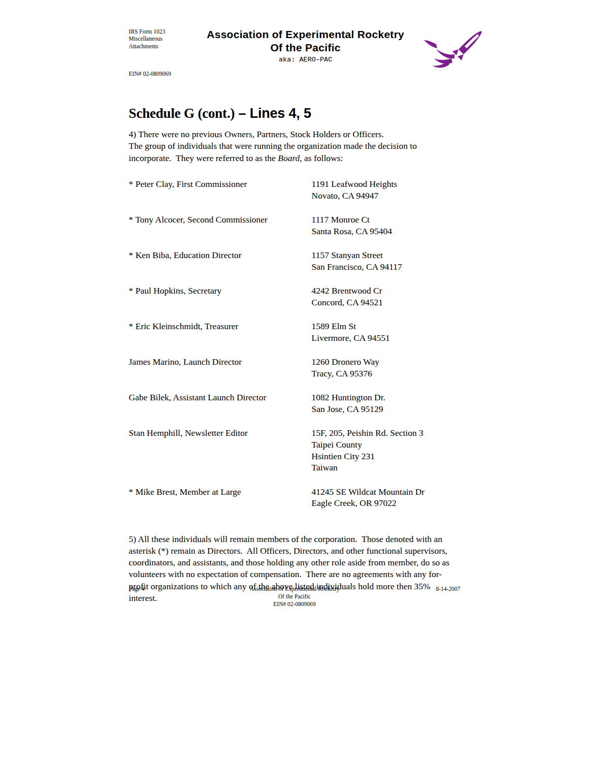IRS Form 1023
Miscellaneous
Attachments EIN# 02-0809069
Association of Experimental Rocketry
Of the Pacific
aka: AERO–PAC
Schedule G (cont.) – Lines 4, 5
4) There were no previous Owners, Partners, Stock Holders or Officers.
The group of individuals that were running the organization made the decision to incorporate. They were referred to as the Board, as follows:
| * Peter Clay, First Commissioner | 1191 Leafwood Heights Novato, CA 94947 |
| * Tony Alcocer, Second Commissioner | 1117 Monroe Ct Santa Rosa, CA 95404 |
| * Ken Biba, Education Director | 1157 Stanyan Street San Francisco, CA 94117 |
| * Paul Hopkins, Secretary | 4242 Brentwood Cr Concord, CA 94521 |
| * Eric Kleinschmidt, Treasurer | 1589 Elm St Livermore, CA 94551 |
| James Marino, Launch Director | 1260 Dronero Way Tracy, CA 95376 |
| Gabe Bilek, Assistant Launch Director | 1082 Huntington Dr. San Jose, CA 95129 |
| Stan Hemphill, Newsletter Editor | 15F, 205, Peishin Rd. Section 3 Taipei County Hsintien City 231 Taiwan |
| * Mike Brest, Member at Large | 41245 SE Wildcat Mountain Dr Eagle Creek, OR 97022 |
5) All these individuals will remain members of the corporation. Those denoted with an asterisk (*) remain as Directors. All Officers, Directors, and other functional supervisors, coordinators, and assistants, and those holding any other role aside from member, do so as volunteers with no expectation of compensation. There are no agreements with any for-profit organizations to which any of the above listed individuals hold more then 35% interest.
Page 4
Association of Experimental Rocketry
Of the Pacific
EIN# 02-0809069
8-14-2007